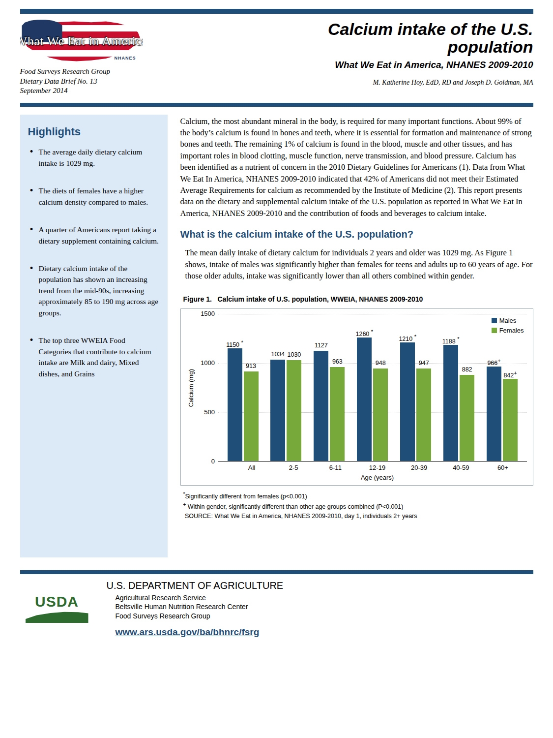What We Eat in America
NHANES
Food Surveys Research Group
Dietary Data Brief No. 13
September 2014
Calcium intake of the U.S.
population
What We Eat in America, NHANES 2009-2010
M. Katherine Hoy, EdD, RD and Joseph D. Goldman, MA
Highlights
The average daily dietary calcium intake is 1029 mg.
The diets of females have a higher calcium density compared to males.
A quarter of Americans report taking a dietary supplement containing calcium.
Dietary calcium intake of the population has shown an increasing trend from the mid-90s, increasing approximately 85 to 190 mg across age groups.
The top three WWEIA Food Categories that contribute to calcium intake are Milk and dairy, Mixed dishes, and Grains
Calcium, the most abundant mineral in the body, is required for many important functions. About 99% of the body’s calcium is found in bones and teeth, where it is essential for formation and maintenance of strong bones and teeth. The remaining 1% of calcium is found in the blood, muscle and other tissues, and has important roles in blood clotting, muscle function, nerve transmission, and blood pressure. Calcium has been identified as a nutrient of concern in the 2010 Dietary Guidelines for Americans (1). Data from What We Eat In America, NHANES 2009-2010 indicated that 42% of Americans did not meet their Estimated Average Requirements for calcium as recommended by the Institute of Medicine (2). This report presents data on the dietary and supplemental calcium intake of the U.S. population as reported in What We Eat In America, NHANES 2009-2010 and the contribution of foods and beverages to calcium intake.
What is the calcium intake of the U.S. population?
The mean daily intake of dietary calcium for individuals 2 years and older was 1029 mg. As Figure 1 shows, intake of males was significantly higher than females for teens and adults up to 60 years of age. For those older adults, intake was significantly lower than all others combined within gender.
Figure 1. Calcium intake of U.S. population, WWEIA, NHANES 2009-2010
Calcium (mg)
1500 1000 500 0
Males
Females
1150 *
913
1034
1030
1127
963
1260 *
948
1210 *
947
1188 *
882
966+
842+
All 2-5 6-11 12-19 20-39 40-59 60+
Age (years)
*Significantly different from females (p<0.001)
+ Within gender, significantly different than other age groups combined (P<0.001)
SOURCE: What We Eat in America, NHANES 2009-2010, day 1, individuals 2+ years
USDA
U.S. DEPARTMENT OF AGRICULTURE
Agricultural Research Service
Beltsville Human Nutrition Research Center
Food Surveys Research Group
www.ars.usda.gov/ba/bhnrc/fsrg